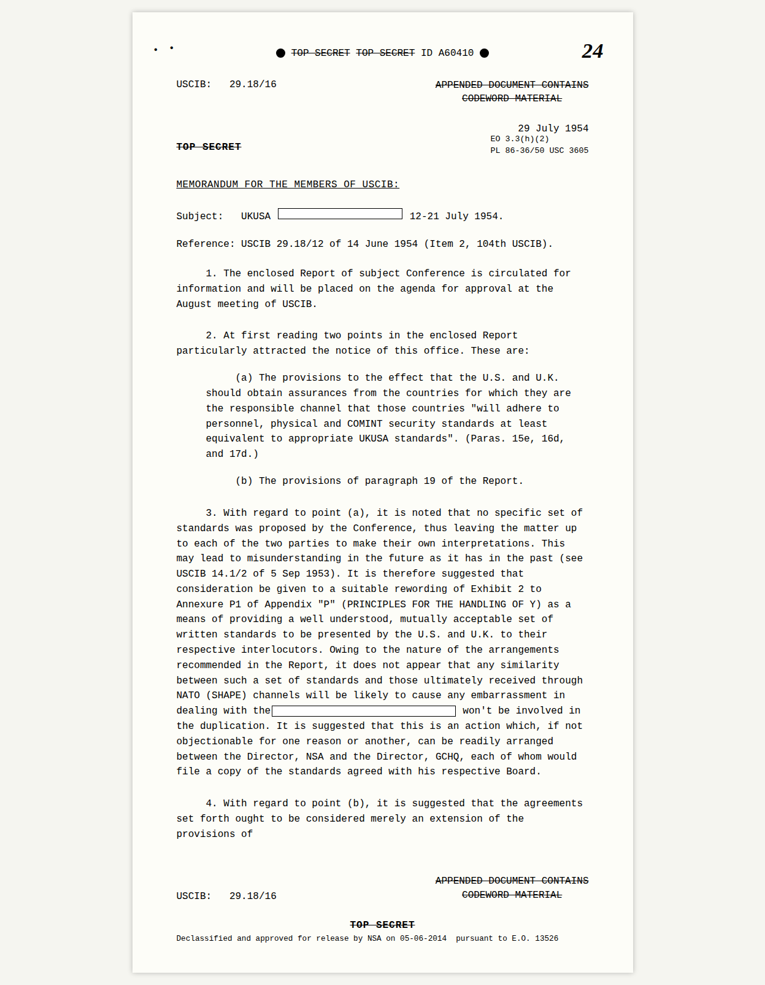24
•
•
TOP SECRET TOP SECRET ID A60410
USCIB: 29.18/16
APPENDED DOCUMENT CONTAINS
CODEWORD MATERIAL
29 July 1954
TOP SECRET
EO 3.3(h)(2)
PL 86-36/50 USC 3605
MEMORANDUM FOR THE MEMBERS OF USCIB:
Subject: UKUSA 12-21 July 1954.
Reference: USCIB 29.18/12 of 14 June 1954 (Item 2, 104th USCIB).
1. The enclosed Report of subject Conference is circulated for information and will be placed on the agenda for approval at the August meeting of USCIB.
2. At first reading two points in the enclosed Report particularly attracted the notice of this office. These are:
(a) The provisions to the effect that the U.S. and U.K. should obtain assurances from the countries for which they are the responsible channel that those countries "will adhere to personnel, physical and COMINT security standards at least equivalent to appropriate UKUSA standards". (Paras. 15e, 16d, and 17d.)
(b) The provisions of paragraph 19 of the Report.
3. With regard to point (a), it is noted that no specific set of standards was proposed by the Conference, thus leaving the matter up to each of the two parties to make their own interpretations. This may lead to misunderstanding in the future as it has in the past (see USCIB 14.1/2 of 5 Sep 1953). It is therefore suggested that consideration be given to a suitable rewording of Exhibit 2 to Annexure P1 of Appendix "P" (PRINCIPLES FOR THE HANDLING OF Y) as a means of providing a well understood, mutually acceptable set of written standards to be presented by the U.S. and U.K. to their respective interlocutors. Owing to the nature of the arrangements recommended in the Report, it does not appear that any similarity between such a set of standards and those ultimately received through NATO (SHAPE) channels will be likely to cause any embarrassment in dealing with the won't be involved in the duplication. It is suggested that this is an action which, if not objectionable for one reason or another, can be readily arranged between the Director, NSA and the Director, GCHQ, each of whom would file a copy of the standards agreed with his respective Board.
4. With regard to point (b), it is suggested that the agreements set forth ought to be considered merely an extension of the provisions of
USCIB: 29.18/16
APPENDED DOCUMENT CONTAINS
CODEWORD MATERIAL
TOP SECRET
Declassified and approved for release by NSA on 05-06-2014 pursuant to E.O. 13526